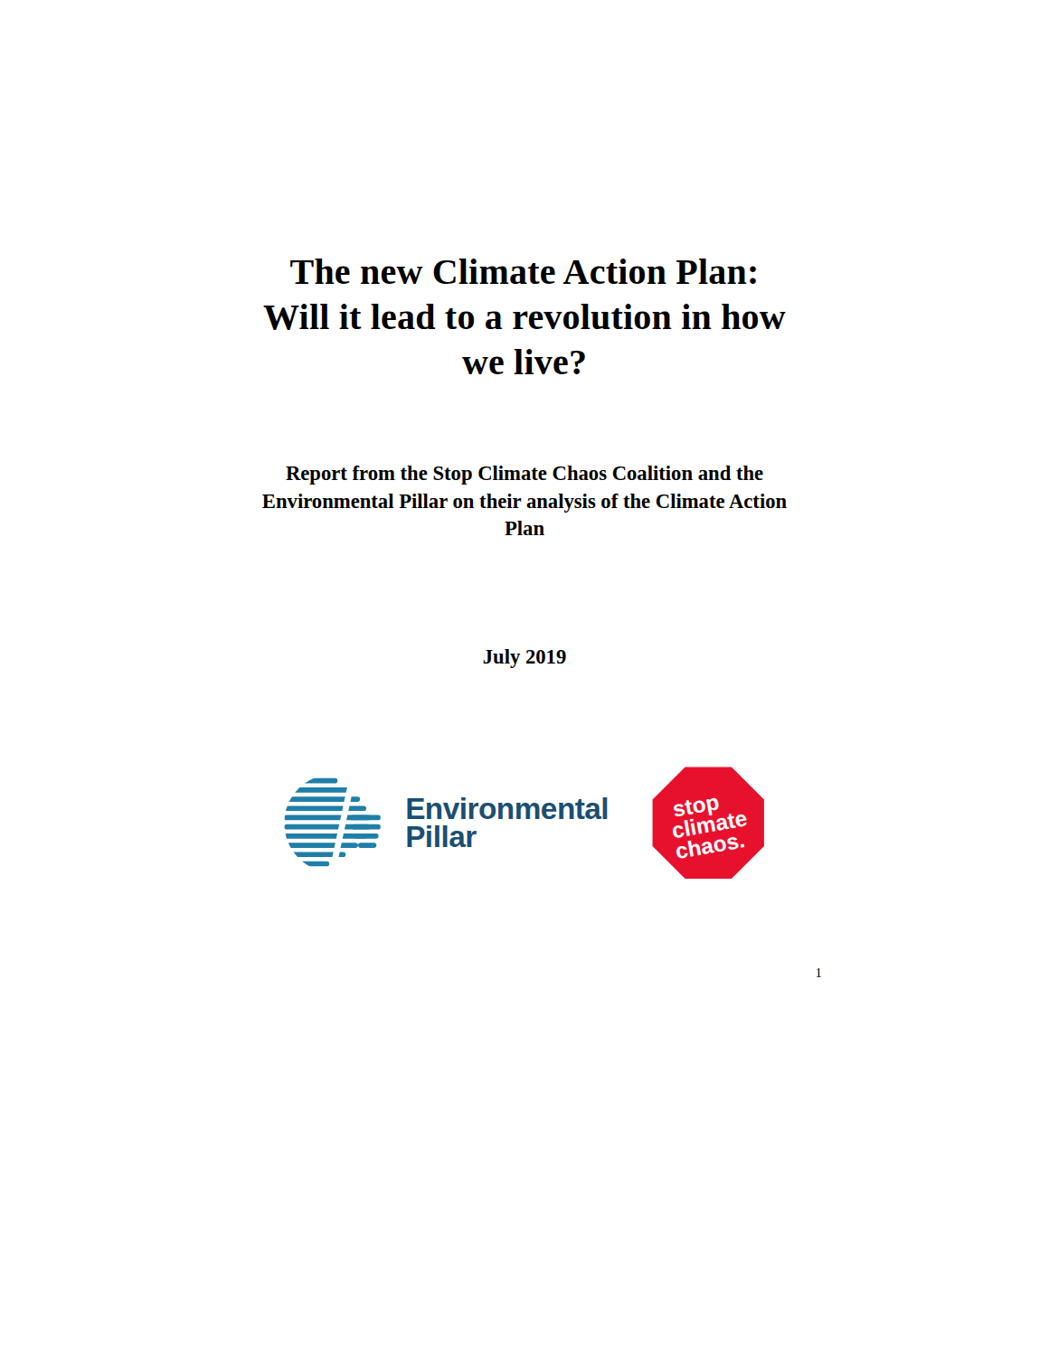The new Climate Action Plan: Will it lead to a revolution in how we live?
Report from the Stop Climate Chaos Coalition and the Environmental Pillar on their analysis of the Climate Action Plan
July 2019
Environmental Pillar
stop climate chaos.
1